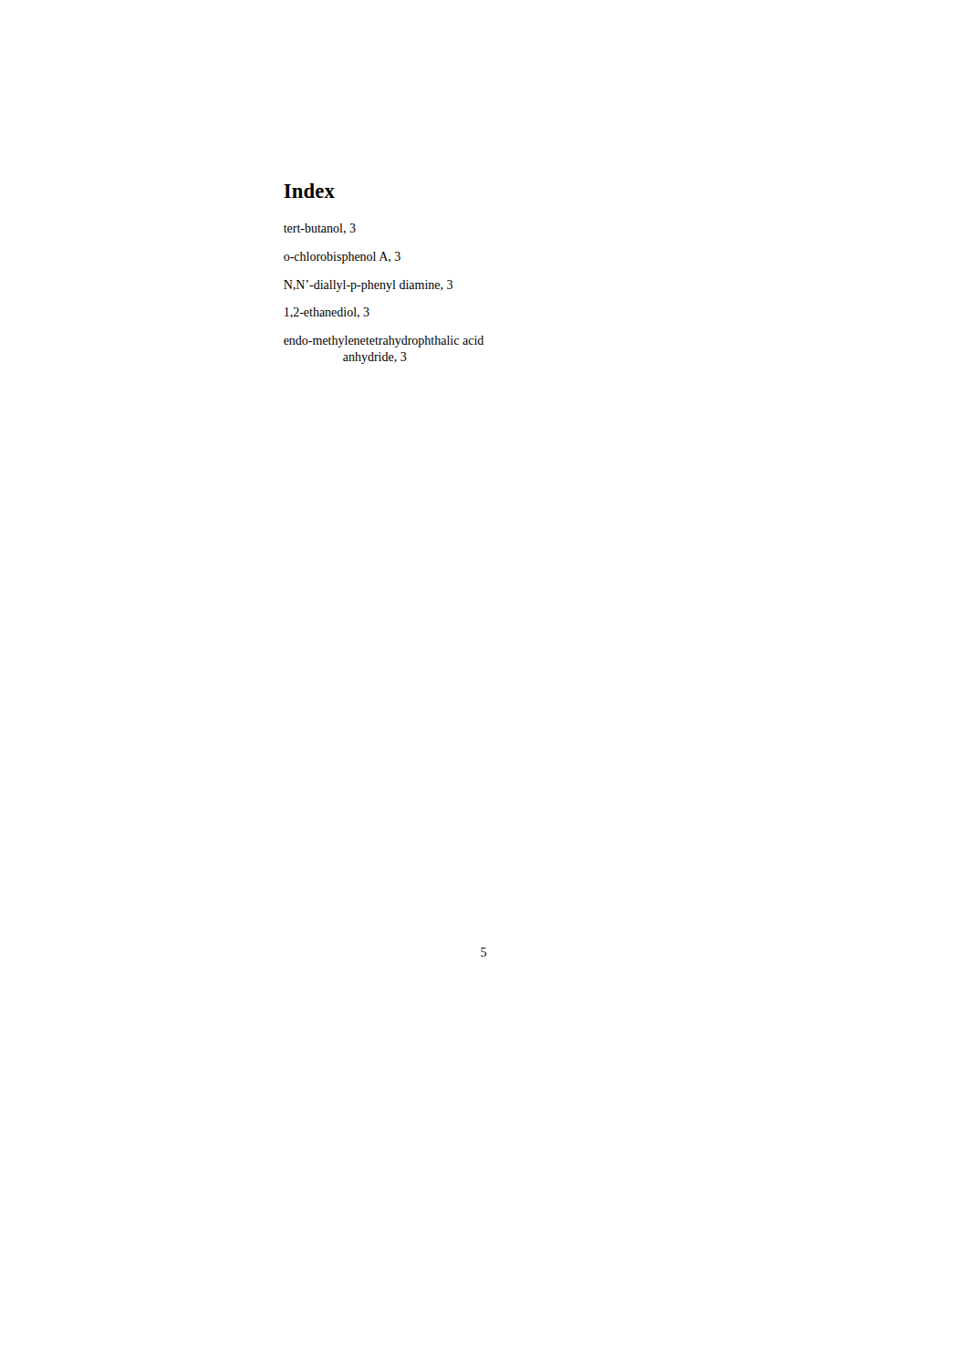Index
tert-butanol, 3
o-chlorobisphenol A, 3
N,N’-diallyl-p-phenyl diamine, 3
1,2-ethanediol, 3
endo-methylenetetrahydrophthalic acidanhydride, 3
5